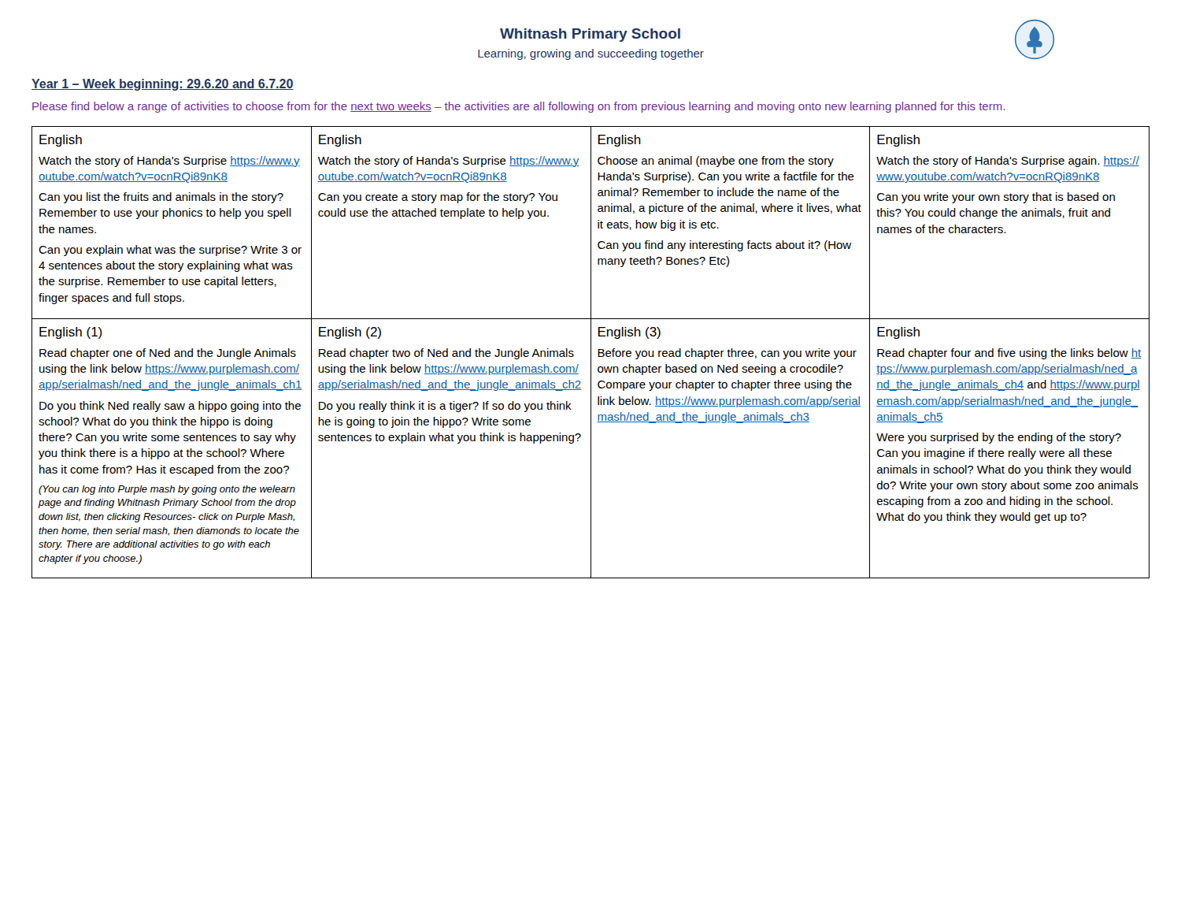Whitnash Primary School
Learning, growing and succeeding together
Year 1 – Week beginning: 29.6.20 and 6.7.20
Please find below a range of activities to choose from for the next two weeks – the activities are all following on from previous learning and moving onto new learning planned for this term.
| English Watch the story of Handa's Surprise https://www.youtube.com/watch?v=ocnRQi89nK8 Can you list the fruits and animals in the story? Remember to use your phonics to help you spell the names. Can you explain what was the surprise? Write 3 or 4 sentences about the story explaining what was the surprise. Remember to use capital letters, finger spaces and full stops. | English Watch the story of Handa's Surprise https://www.youtube.com/watch?v=ocnRQi89nK8 Can you create a story map for the story? You could use the attached template to help you. | English Choose an animal (maybe one from the story Handa's Surprise). Can you write a factfile for the animal? Remember to include the name of the animal, a picture of the animal, where it lives, what it eats, how big it is etc. Can you find any interesting facts about it? (How many teeth? Bones? Etc) | English Watch the story of Handa's Surprise again. https://www.youtube.com/watch?v=ocnRQi89nK8 Can you write your own story that is based on this? You could change the animals, fruit and names of the characters. |
| English (1) Read chapter one of Ned and the Jungle Animals using the link below https://www.purplemash.com/app/serialmash/ned_and_the_jungle_animals_ch1 Do you think Ned really saw a hippo going into the school? What do you think the hippo is doing there? Can you write some sentences to say why you think there is a hippo at the school? Where has it come from? Has it escaped from the zoo? (You can log into Purple mash by going onto the welearn page and finding Whitnash Primary School from the drop down list, then clicking Resources- click on Purple Mash, then home, then serial mash, then diamonds to locate the story. There are additional activities to go with each chapter if you choose.) | English (2) Read chapter two of Ned and the Jungle Animals using the link below https://www.purplemash.com/app/serialmash/ned_and_the_jungle_animals_ch2 Do you really think it is a tiger? If so do you think he is going to join the hippo? Write some sentences to explain what you think is happening? | English (3) Before you read chapter three, can you write your own chapter based on Ned seeing a crocodile? Compare your chapter to chapter three using the link below. https://www.purplemash.com/app/serialmash/ned_and_the_jungle_animals_ch3 | English Read chapter four and five using the links below https://www.purplemash.com/app/serialmash/ned_and_the_jungle_animals_ch4 and https://www.purplemash.com/app/serialmash/ned_and_the_jungle_animals_ch5 Were you surprised by the ending of the story? Can you imagine if there really were all these animals in school? What do you think they would do? Write your own story about some zoo animals escaping from a zoo and hiding in the school. What do you think they would get up to? |